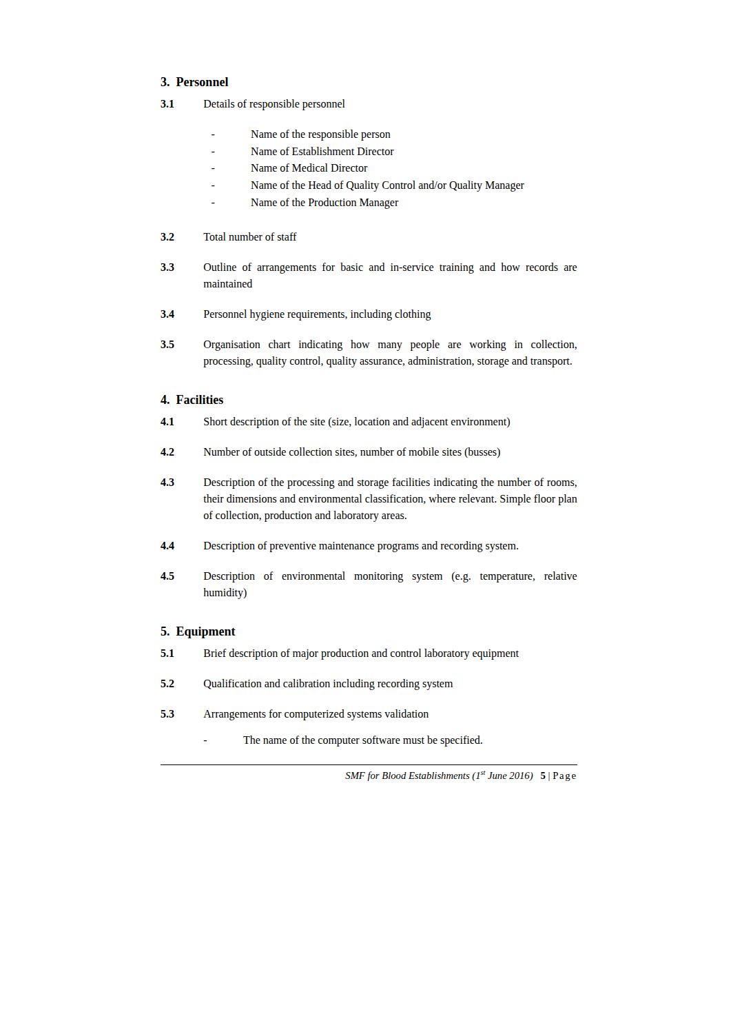3. Personnel
3.1
Details of responsible personnel
Name of the responsible person
Name of Establishment Director
Name of Medical Director
Name of the Head of Quality Control and/or Quality Manager
Name of the Production Manager
3.2
Total number of staff
3.3
Outline of arrangements for basic and in-service training and how records are maintained
3.4
Personnel hygiene requirements, including clothing
3.5
Organisation chart indicating how many people are working in collection, processing, quality control, quality assurance, administration, storage and transport.
4. Facilities
4.1
Short description of the site (size, location and adjacent environment)
4.2
Number of outside collection sites, number of mobile sites (busses)
4.3
Description of the processing and storage facilities indicating the number of rooms, their dimensions and environmental classification, where relevant. Simple floor plan of collection, production and laboratory areas.
4.4
Description of preventive maintenance programs and recording system.
4.5
Description of environmental monitoring system (e.g. temperature, relative humidity)
5. Equipment
5.1
Brief description of major production and control laboratory equipment
5.2
Qualification and calibration including recording system
5.3
Arrangements for computerized systems validation
The name of the computer software must be specified.
SMF for Blood Establishments (1st June 2016) 5 | Page